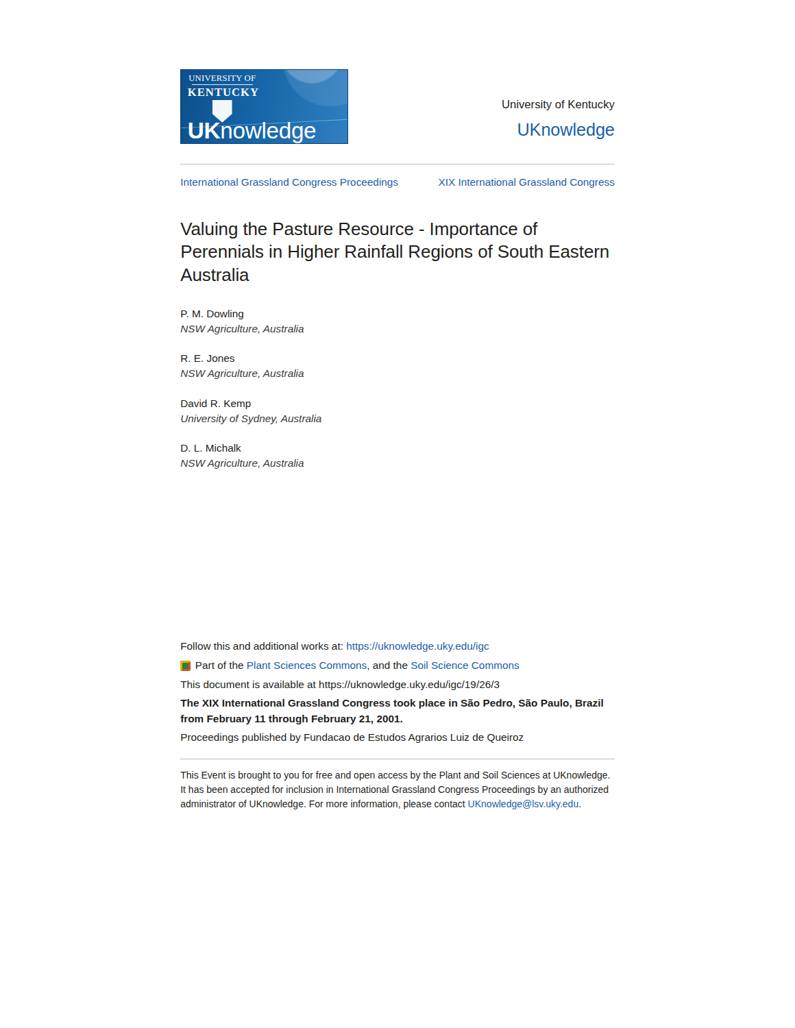UNIVERSITY OF KENTUCKY
UKnowledge
University of Kentucky
UKnowledge
International Grassland Congress Proceedings XIX International Grassland Congress
Valuing the Pasture Resource - Importance of Perennials in Higher Rainfall Regions of South Eastern Australia
P. M. Dowling NSW Agriculture, Australia
R. E. Jones NSW Agriculture, Australia
David R. Kemp University of Sydney, Australia
D. L. Michalk NSW Agriculture, Australia
Follow this and additional works at: https://uknowledge.uky.edu/igc
Part of the Plant Sciences Commons, and the Soil Science Commons
This document is available at https://uknowledge.uky.edu/igc/19/26/3
The XIX International Grassland Congress took place in São Pedro, São Paulo, Brazil from February 11 through February 21, 2001.
Proceedings published by Fundacao de Estudos Agrarios Luiz de Queiroz
This Event is brought to you for free and open access by the Plant and Soil Sciences at UKnowledge. It has been accepted for inclusion in International Grassland Congress Proceedings by an authorized administrator of UKnowledge. For more information, please contact UKnowledge@lsv.uky.edu.